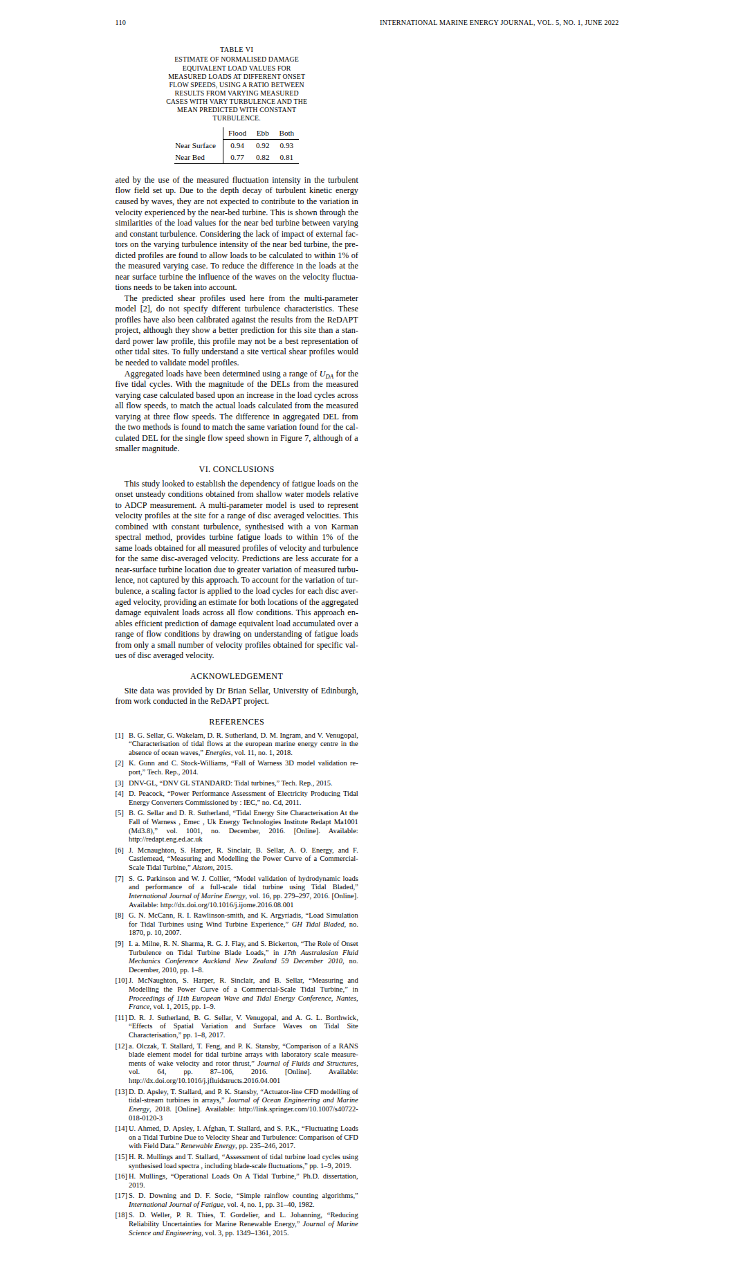110 International Marine Energy Journal, Vol. 5, No. 1, June 2022
Table VI
Estimate of normalised damage equivalent load values for measured loads at different onset flow speeds, using a ratio between results from varying measured cases with vary turbulence and the mean predicted with constant turbulence.
| | Flood | Ebb | Both |
| --- | --- | --- | --- |
| Near Surface | 0.94 | 0.92 | 0.93 |
| Near Bed | 0.77 | 0.82 | 0.81 |
ated by the use of the measured fluctuation intensity in the turbulent flow field set up. Due to the depth decay of turbulent kinetic energy caused by waves, they are not expected to contribute to the variation in velocity experienced by the near-bed turbine. This is shown through the similarities of the load values for the near bed turbine between varying and constant turbulence. Considering the lack of impact of external factors on the varying turbulence intensity of the near bed turbine, the predicted profiles are found to allow loads to be calculated to within 1% of the measured varying case. To reduce the difference in the loads at the near surface turbine the influence of the waves on the velocity fluctuations needs to be taken into account.
The predicted shear profiles used here from the multi-parameter model [2], do not specify different turbulence characteristics. These profiles have also been calibrated against the results from the ReDAPT project, although they show a better prediction for this site than a standard power law profile, this profile may not be a best representation of other tidal sites. To fully understand a site vertical shear profiles would be needed to validate model profiles.
Aggregated loads have been determined using a range of UDA for the five tidal cycles. With the magnitude of the DELs from the measured varying case calculated based upon an increase in the load cycles across all flow speeds, to match the actual loads calculated from the measured varying at three flow speeds. The difference in aggregated DEL from the two methods is found to match the same variation found for the calculated DEL for the single flow speed shown in Figure 7, although of a smaller magnitude.
VI. Conclusions
This study looked to establish the dependency of fatigue loads on the onset unsteady conditions obtained from shallow water models relative to ADCP measurement. A multi-parameter model is used to represent velocity profiles at the site for a range of disc averaged velocities. This combined with constant turbulence, synthesised with a von Karman spectral method, provides turbine fatigue loads to within 1% of the same loads obtained for all measured profiles of velocity and turbulence for the same disc-averaged velocity. Predictions are less accurate for a near-surface turbine location due to greater variation of measured turbulence, not captured by this approach. To account for the variation of turbulence, a scaling factor is applied to the load cycles for each disc averaged velocity, providing an estimate for both locations of the aggregated damage equivalent loads across all flow conditions. This approach enables efficient prediction of damage equivalent load accumulated over a range of flow conditions by drawing on understanding of fatigue loads from only a small number of velocity profiles obtained for specific values of disc averaged velocity.
Acknowledgement
Site data was provided by Dr Brian Sellar, University of Edinburgh, from work conducted in the ReDAPT project.
References
[1] B. G. Sellar, G. Wakelam, D. R. Sutherland, D. M. Ingram, and V. Venugopal, “Characterisation of tidal flows at the european marine energy centre in the absence of ocean waves,” Energies, vol. 11, no. 1, 2018.
[2] K. Gunn and C. Stock-Williams, “Fall of Warness 3D model validation report,” Tech. Rep., 2014.
[3] DNV-GL, “DNV GL STANDARD: Tidal turbines,” Tech. Rep., 2015.
[4] D. Peacock, “Power Performance Assessment of Electricity Producing Tidal Energy Converters Commissioned by : IEC,” no. Cd, 2011.
[5] B. G. Sellar and D. R. Sutherland, “Tidal Energy Site Characterisation At the Fall of Warness , Emec , Uk Energy Technologies Institute Redapt Ma1001 (Md3.8),” vol. 1001, no. December, 2016. [Online]. Available: http://redapt.eng.ed.ac.uk
[6] J. Mcnaughton, S. Harper, R. Sinclair, B. Sellar, A. O. Energy, and F. Castlemead, “Measuring and Modelling the Power Curve of a Commercial-Scale Tidal Turbine,” Alstom, 2015.
[7] S. G. Parkinson and W. J. Collier, “Model validation of hydrodynamic loads and performance of a full-scale tidal turbine using Tidal Bladed,” International Journal of Marine Energy, vol. 16, pp. 279–297, 2016. [Online]. Available: http://dx.doi.org/10.1016/j.ijome.2016.08.001
[8] G. N. McCann, R. I. Rawlinson-smith, and K. Argyriadis, “Load Simulation for Tidal Turbines using Wind Turbine Experience,” GH Tidal Bladed, no. 1870, p. 10, 2007.
[9] I. a. Milne, R. N. Sharma, R. G. J. Flay, and S. Bickerton, “The Role of Onset Turbulence on Tidal Turbine Blade Loads,” in 17th Australasian Fluid Mechanics Conference Auckland New Zealand 59 December 2010, no. December, 2010, pp. 1–8.
[10] J. McNaughton, S. Harper, R. Sinclair, and B. Sellar, “Measuring and Modelling the Power Curve of a Commercial-Scale Tidal Turbine,” in Proceedings of 11th European Wave and Tidal Energy Conference, Nantes, France, vol. 1, 2015, pp. 1–9.
[11] D. R. J. Sutherland, B. G. Sellar, V. Venugopal, and A. G. L. Borthwick, “Effects of Spatial Variation and Surface Waves on Tidal Site Characterisation,” pp. 1–8, 2017.
[12] a. Olczak, T. Stallard, T. Feng, and P. K. Stansby, “Comparison of a RANS blade element model for tidal turbine arrays with laboratory scale measurements of wake velocity and rotor thrust,” Journal of Fluids and Structures, vol. 64, pp. 87–106, 2016. [Online]. Available: http://dx.doi.org/10.1016/j.jfluidstructs.2016.04.001
[13] D. D. Apsley, T. Stallard, and P. K. Stansby, “Actuator-line CFD modelling of tidal-stream turbines in arrays,” Journal of Ocean Engineering and Marine Energy, 2018. [Online]. Available: http://link.springer.com/10.1007/s40722-018-0120-3
[14] U. Ahmed, D. Apsley, I. Afghan, T. Stallard, and S. P.K., “Fluctuating Loads on a Tidal Turbine Due to Velocity Shear and Turbulence: Comparison of CFD with Field Data.” Renewable Energy, pp. 235–246, 2017.
[15] H. R. Mullings and T. Stallard, “Assessment of tidal turbine load cycles using synthesised load spectra , including blade-scale fluctuations,” pp. 1–9, 2019.
[16] H. Mullings, “Operational Loads On A Tidal Turbine,” Ph.D. dissertation, 2019.
[17] S. D. Downing and D. F. Socie, “Simple rainflow counting algorithms,” International Journal of Fatigue, vol. 4, no. 1, pp. 31–40, 1982.
[18] S. D. Weller, P. R. Thies, T. Gordelier, and L. Johanning, “Reducing Reliability Uncertainties for Marine Renewable Energy,” Journal of Marine Science and Engineering, vol. 3, pp. 1349–1361, 2015.